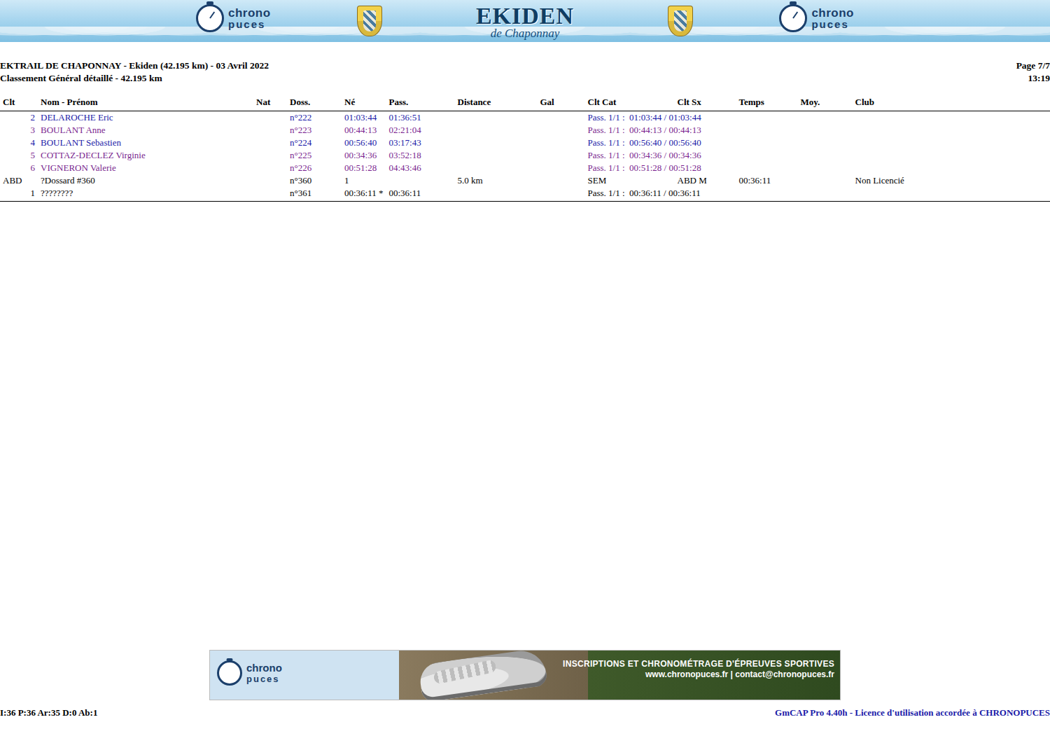chrono
puces
EKIDEN
de Chaponnay
chrono
puces
EKTRAIL DE CHAPONNAY - Ekiden (42.195 km) - 03 Avril 2022
Classement Général détaillé - 42.195 km
Page 7/7
13:19
| Clt | Nom - Prénom | Nat | Doss. | Né | Pass. | Distance | Gal | Clt Cat | Clt Sx | Temps | Moy. | Club |
| --- | --- | --- | --- | --- | --- | --- | --- | --- | --- | --- | --- | --- |
| 2 | DELAROCHE Eric | | n°222 | 01:03:44 | 01:36:51 | | | Pass. 1/1 : 01:03:44 / 01:03:44 | | |
| 3 | BOULANT Anne | | n°223 | 00:44:13 | 02:21:04 | | | Pass. 1/1 : 00:44:13 / 00:44:13 | | |
| 4 | BOULANT Sebastien | | n°224 | 00:56:40 | 03:17:43 | | | Pass. 1/1 : 00:56:40 / 00:56:40 | | |
| 5 | COTTAZ-DECLEZ Virginie | | n°225 | 00:34:36 | 03:52:18 | | | Pass. 1/1 : 00:34:36 / 00:34:36 | | |
| 6 | VIGNERON Valerie | | n°226 | 00:51:28 | 04:43:46 | | | Pass. 1/1 : 00:51:28 / 00:51:28 | | |
| ABD | ?Dossard #360 | | n°360 | 1 | | 5.0 km | | SEM | ABD M | 00:36:11 | | Non Licencié |
| 1 | ???????? | | n°361 | 00:36:11 * | 00:36:11 | | | Pass. 1/1 : 00:36:11 / 00:36:11 | | |
chrono
puces
INSCRIPTIONS ET CHRONOMÉTRAGE D'ÉPREUVES SPORTIVES
www.chronopuces.fr | contact@chronopuces.fr
I:36 P:36 Ar:35 D:0 Ab:1
GmCAP Pro 4.40h - Licence d'utilisation accordée à CHRONOPUCES